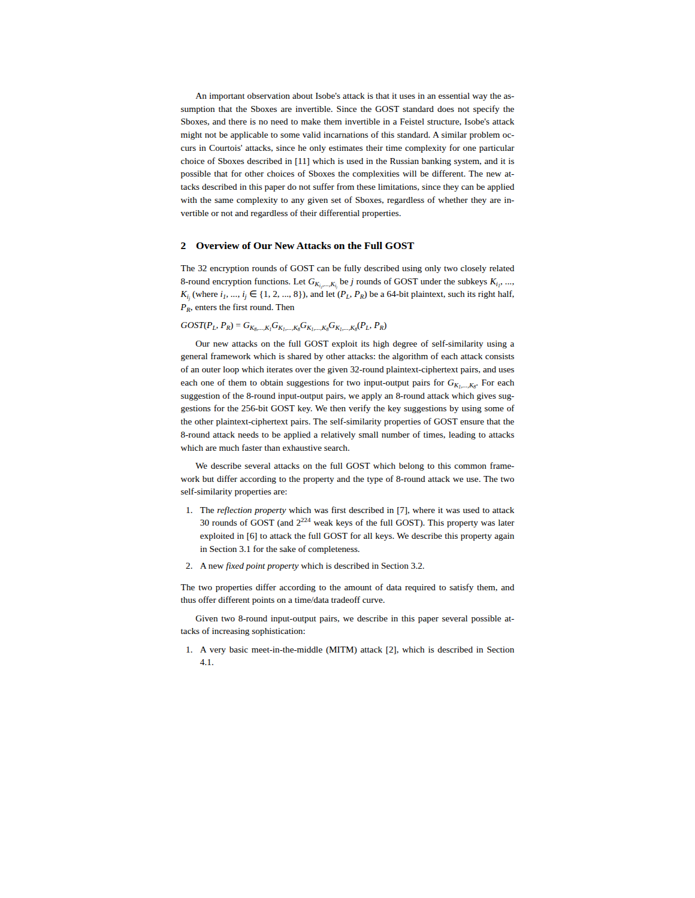An important observation about Isobe's attack is that it uses in an essential way the assumption that the Sboxes are invertible. Since the GOST standard does not specify the Sboxes, and there is no need to make them invertible in a Feistel structure, Isobe's attack might not be applicable to some valid incarnations of this standard. A similar problem occurs in Courtois' attacks, since he only estimates their time complexity for one particular choice of Sboxes described in [11] which is used in the Russian banking system, and it is possible that for other choices of Sboxes the complexities will be different. The new attacks described in this paper do not suffer from these limitations, since they can be applied with the same complexity to any given set of Sboxes, regardless of whether they are invertible or not and regardless of their differential properties.
2 Overview of Our New Attacks on the Full GOST
The 32 encryption rounds of GOST can be fully described using only two closely related 8-round encryption functions. Let GKi1,...,Kij be j rounds of GOST under the subkeys Ki1, ..., Kij (where i1, ..., ij ∈ {1, 2, ..., 8}), and let (PL, PR) be a 64-bit plaintext, such its right half, PR, enters the first round. Then
GOST(PL, PR) = GK8,...,K1GK1,...,K8GK1,...,K8GK1,...,K8(PL, PR)
Our new attacks on the full GOST exploit its high degree of self-similarity using a general framework which is shared by other attacks: the algorithm of each attack consists of an outer loop which iterates over the given 32-round plaintext-ciphertext pairs, and uses each one of them to obtain suggestions for two input-output pairs for GK1,...,K8. For each suggestion of the 8-round input-output pairs, we apply an 8-round attack which gives suggestions for the 256-bit GOST key. We then verify the key suggestions by using some of the other plaintext-ciphertext pairs. The self-similarity properties of GOST ensure that the 8-round attack needs to be applied a relatively small number of times, leading to attacks which are much faster than exhaustive search.
We describe several attacks on the full GOST which belong to this common framework but differ according to the property and the type of 8-round attack we use. The two self-similarity properties are:
The reflection property which was first described in [7], where it was used to attack 30 rounds of GOST (and 2224 weak keys of the full GOST). This property was later exploited in [6] to attack the full GOST for all keys. We describe this property again in Section 3.1 for the sake of completeness.
A new fixed point property which is described in Section 3.2.
The two properties differ according to the amount of data required to satisfy them, and thus offer different points on a time/data tradeoff curve.
Given two 8-round input-output pairs, we describe in this paper several possible attacks of increasing sophistication:
A very basic meet-in-the-middle (MITM) attack [2], which is described in Section 4.1.